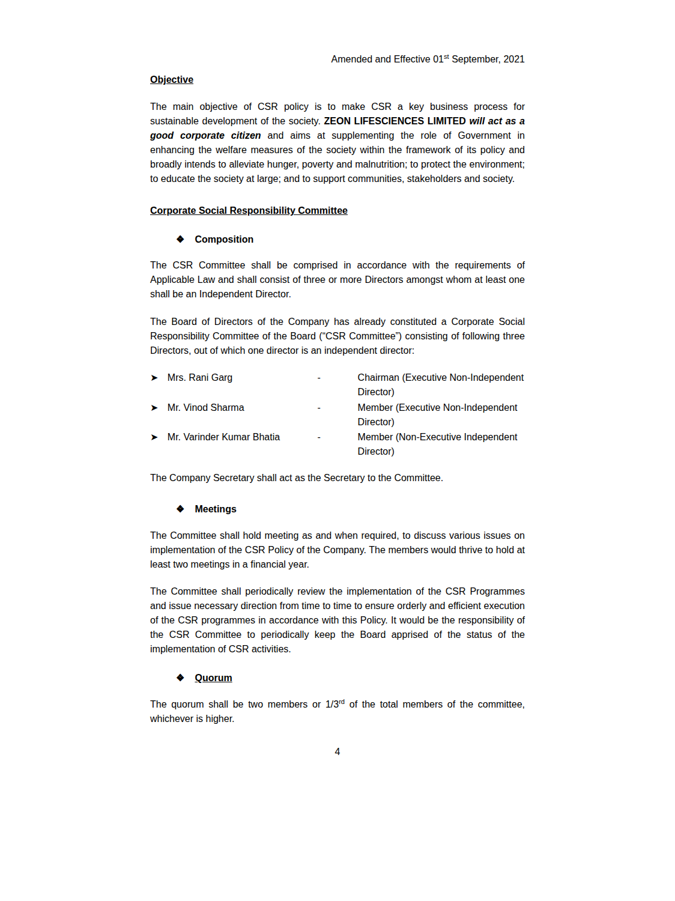Amended and Effective 01st September, 2021
Objective
The main objective of CSR policy is to make CSR a key business process for sustainable development of the society. ZEON LIFESCIENCES LIMITED will act as a good corporate citizen and aims at supplementing the role of Government in enhancing the welfare measures of the society within the framework of its policy and broadly intends to alleviate hunger, poverty and malnutrition; to protect the environment; to educate the society at large; and to support communities, stakeholders and society.
Corporate Social Responsibility Committee
❖Composition
The CSR Committee shall be comprised in accordance with the requirements of Applicable Law and shall consist of three or more Directors amongst whom at least one shall be an Independent Director.
The Board of Directors of the Company has already constituted a Corporate Social Responsibility Committee of the Board (“CSR Committee”) consisting of following three Directors, out of which one director is an independent director:
➤Mrs. Rani Garg-Chairman (Executive Non-Independent Director)
➤Mr. Vinod Sharma-Member (Executive Non-Independent Director)
➤Mr. Varinder Kumar Bhatia-Member (Non-Executive Independent Director)
The Company Secretary shall act as the Secretary to the Committee.
❖Meetings
The Committee shall hold meeting as and when required, to discuss various issues on implementation of the CSR Policy of the Company. The members would thrive to hold at least two meetings in a financial year.
The Committee shall periodically review the implementation of the CSR Programmes and issue necessary direction from time to time to ensure orderly and efficient execution of the CSR programmes in accordance with this Policy. It would be the responsibility of the CSR Committee to periodically keep the Board apprised of the status of the implementation of CSR activities.
❖Quorum
The quorum shall be two members or 1/3rd of the total members of the committee, whichever is higher.
4